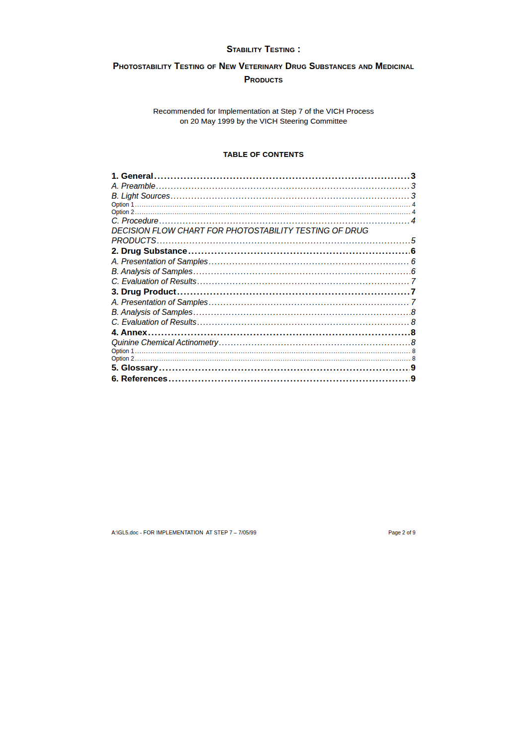Stability Testing : Photostability Testing of New Veterinary Drug Substances and Medicinal Products
Recommended for Implementation at Step 7 of the VICH Process
on 20 May 1999 by the VICH Steering Committee
TABLE OF CONTENTS
1. General .................................................................................................. 3
A. Preamble ........................................................................................... 3
B. Light Sources ..................................................................................... 3
Option 1 ..................................................................................................................................... 4
Option 2 ..................................................................................................................................... 4
C. Procedure .......................................................................................... 4
DECISION FLOW CHART FOR PHOTOSTABILITY TESTING OF DRUG PRODUCTS ........................................................................................... 5
2. Drug Substance ....................................................................................... 6
A. Presentation of Samples ..................................................................... 6
B. Analysis of Samples ........................................................................... 6
C. Evaluation of Results .......................................................................... 7
3. Drug Product ........................................................................................... 7
A. Presentation of Samples ..................................................................... 7
B. Analysis of Samples ........................................................................... 8
C. Evaluation of Results .......................................................................... 8
4. Annex .................................................................................................... 8
Quinine Chemical Actinometry ................................................................. 8
Option 1 ..................................................................................................................................... 8
Option 2 ..................................................................................................................................... 8
5. Glossary ................................................................................................ 9
6. References ............................................................................................. 9
A:\GL5.doc - FOR IMPLEMENTATION AT STEP 7 – 7/05/99 Page 2 of 9